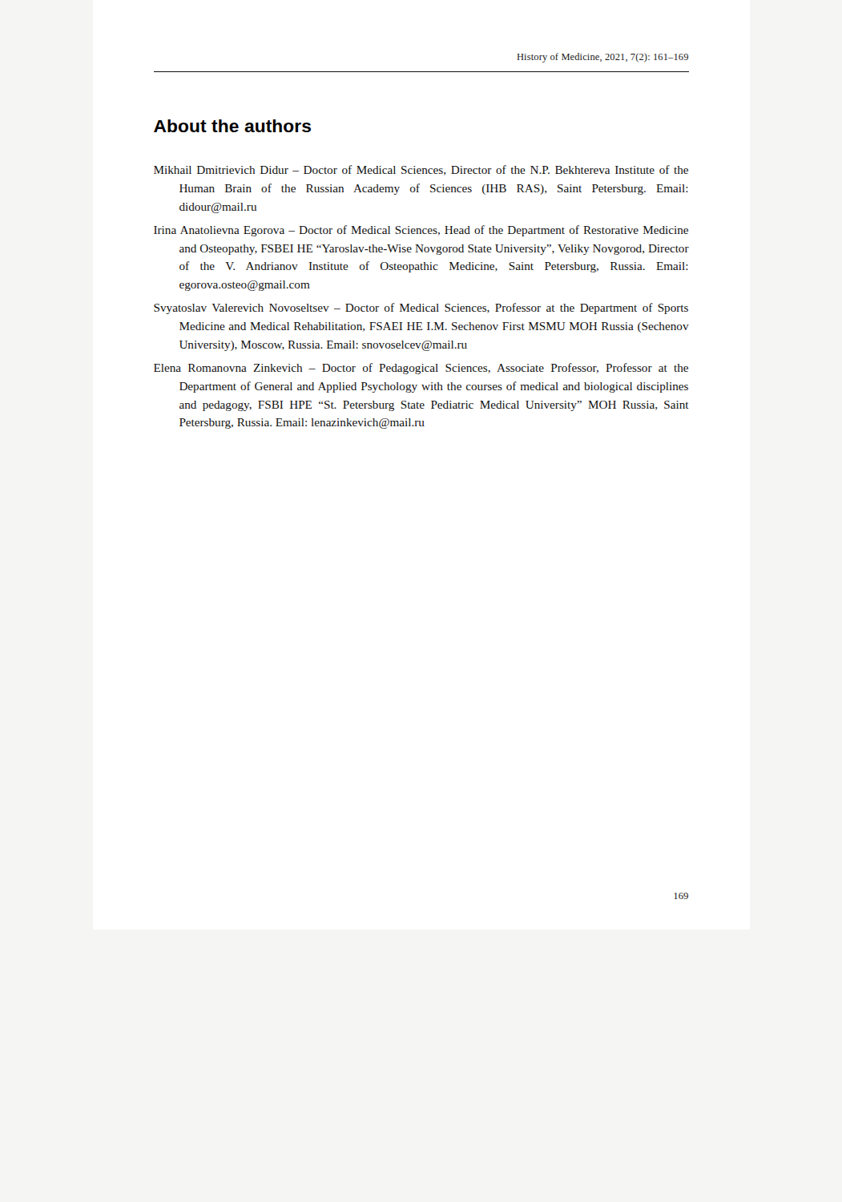History of Medicine, 2021, 7(2): 161–169
About the authors
Mikhail Dmitrievich Didur – Doctor of Medical Sciences, Director of the N.P. Bekhtereva Institute of the Human Brain of the Russian Academy of Sciences (IHB RAS), Saint Petersburg. Email: didour@mail.ru
Irina Anatolievna Egorova – Doctor of Medical Sciences, Head of the Department of Restorative Medicine and Osteopathy, FSBEI HE “Yaroslav-the-Wise Novgorod State University”, Veliky Novgorod, Director of the V. Andrianov Institute of Osteopathic Medicine, Saint Petersburg, Russia. Email: egorova.osteo@gmail.com
Svyatoslav Valerevich Novoseltsev – Doctor of Medical Sciences, Professor at the Department of Sports Medicine and Medical Rehabilitation, FSAEI HE I.M. Sechenov First MSMU MOH Russia (Sechenov University), Moscow, Russia. Email: snovoselcev@mail.ru
Elena Romanovna Zinkevich – Doctor of Pedagogical Sciences, Associate Professor, Professor at the Department of General and Applied Psychology with the courses of medical and biological disciplines and pedagogy, FSBI HPE “St. Petersburg State Pediatric Medical University” MOH Russia, Saint Petersburg, Russia. Email: lenazinkevich@mail.ru
169